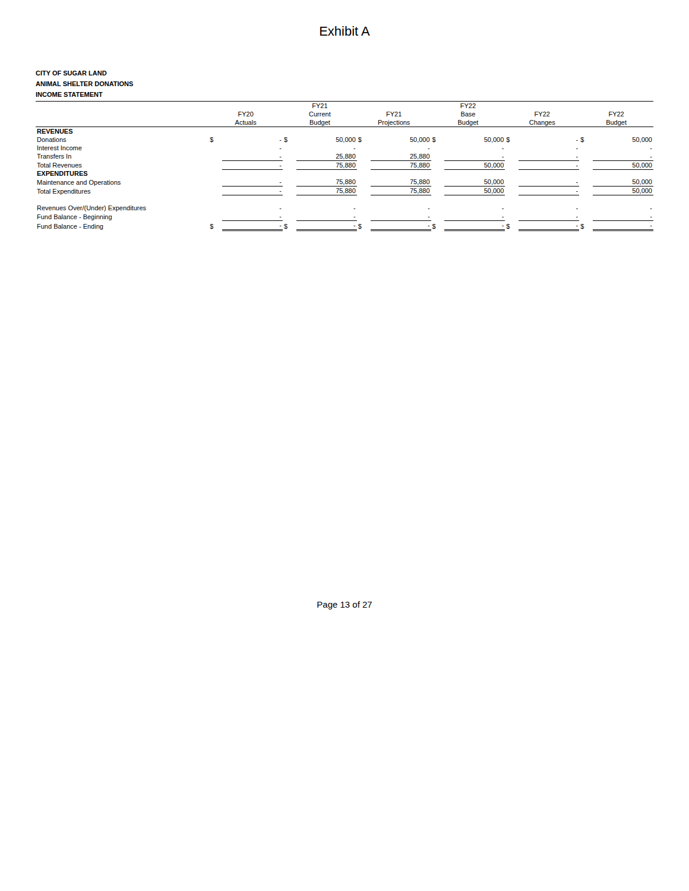Exhibit A
CITY OF SUGAR LAND
ANIMAL SHELTER DONATIONS
INCOME STATEMENT
| | | FY21 | | FY22 | | |
| | FY20 | Current | FY21 | Base | FY22 | FY22 |
| | Actuals | Budget | Projections | Budget | Changes | Budget |
| REVENUES | |
| Donations | $ | - | $ | 50,000 | $ | 50,000 | $ | 50,000 | $ | - | $ | 50,000 |
| Interest Income | | - | | - | | - | | - | | - | | - |
| Transfers In | | - | | 25,880 | | 25,880 | | - | | - | | - |
| Total Revenues | | - | | 75,880 | | 75,880 | | 50,000 | | - | | 50,000 |
| EXPENDITURES | |
| Maintenance and Operations | | - | | 75,880 | | 75,880 | | 50,000 | | - | | 50,000 |
| Total Expenditures | | - | | 75,880 | | 75,880 | | 50,000 | | - | | 50,000 |
| Revenues Over/(Under) Expenditures | | - | | - | | - | | - | | - | | - |
| Fund Balance - Beginning | | - | | - | | - | | - | | - | | - |
| Fund Balance - Ending | $ | - | $ | - | $ | - | $ | - | $ | - | $ | - |
Page 13 of 27